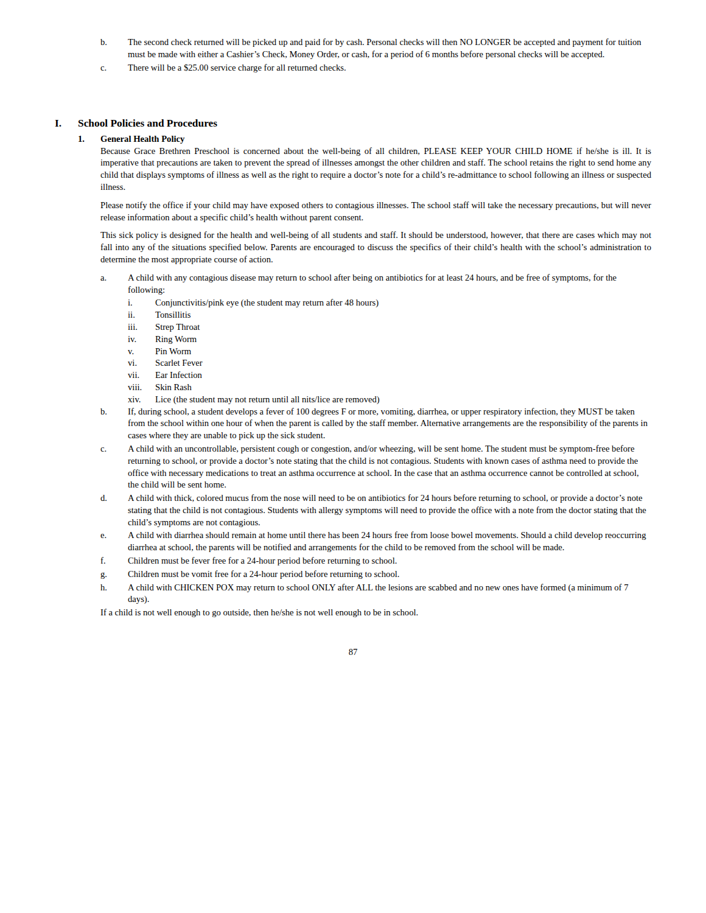b.
The second check returned will be picked up and paid for by cash. Personal checks will then NO LONGER be accepted and payment for tuition must be made with either a Cashier’s Check, Money Order, or cash, for a period of 6 months before personal checks will be accepted.
c.
There will be a $25.00 service charge for all returned checks.
I.
School Policies and Procedures
1.
General Health Policy
Because Grace Brethren Preschool is concerned about the well-being of all children, PLEASE KEEP YOUR CHILD HOME if he/she is ill. It is imperative that precautions are taken to prevent the spread of illnesses amongst the other children and staff. The school retains the right to send home any child that displays symptoms of illness as well as the right to require a doctor’s note for a child’s re-admittance to school following an illness or suspected illness.
Please notify the office if your child may have exposed others to contagious illnesses. The school staff will take the necessary precautions, but will never release information about a specific child’s health without parent consent.
This sick policy is designed for the health and well-being of all students and staff. It should be understood, however, that there are cases which may not fall into any of the situations specified below. Parents are encouraged to discuss the specifics of their child’s health with the school’s administration to determine the most appropriate course of action.
a.
A child with any contagious disease may return to school after being on antibiotics for at least 24 hours, and be free of symptoms, for the following:
i.
Conjunctivitis/pink eye (the student may return after 48 hours)
ii.
Tonsillitis
iii.
Strep Throat
iv.
Ring Worm
v.
Pin Worm
vi.
Scarlet Fever
vii.
Ear Infection
viii.
Skin Rash
xiv.
Lice (the student may not return until all nits/lice are removed)
b.
If, during school, a student develops a fever of 100 degrees F or more, vomiting, diarrhea, or upper respiratory infection, they MUST be taken from the school within one hour of when the parent is called by the staff member. Alternative arrangements are the responsibility of the parents in cases where they are unable to pick up the sick student.
c.
A child with an uncontrollable, persistent cough or congestion, and/or wheezing, will be sent home. The student must be symptom-free before returning to school, or provide a doctor’s note stating that the child is not contagious. Students with known cases of asthma need to provide the office with necessary medications to treat an asthma occurrence at school. In the case that an asthma occurrence cannot be controlled at school, the child will be sent home.
d.
A child with thick, colored mucus from the nose will need to be on antibiotics for 24 hours before returning to school, or provide a doctor’s note stating that the child is not contagious. Students with allergy symptoms will need to provide the office with a note from the doctor stating that the child’s symptoms are not contagious.
e.
A child with diarrhea should remain at home until there has been 24 hours free from loose bowel movements. Should a child develop reoccurring diarrhea at school, the parents will be notified and arrangements for the child to be removed from the school will be made.
f.
Children must be fever free for a 24-hour period before returning to school.
g.
Children must be vomit free for a 24-hour period before returning to school.
h.
A child with CHICKEN POX may return to school ONLY after ALL the lesions are scabbed and no new ones have formed (a minimum of 7 days).
If a child is not well enough to go outside, then he/she is not well enough to be in school.
87